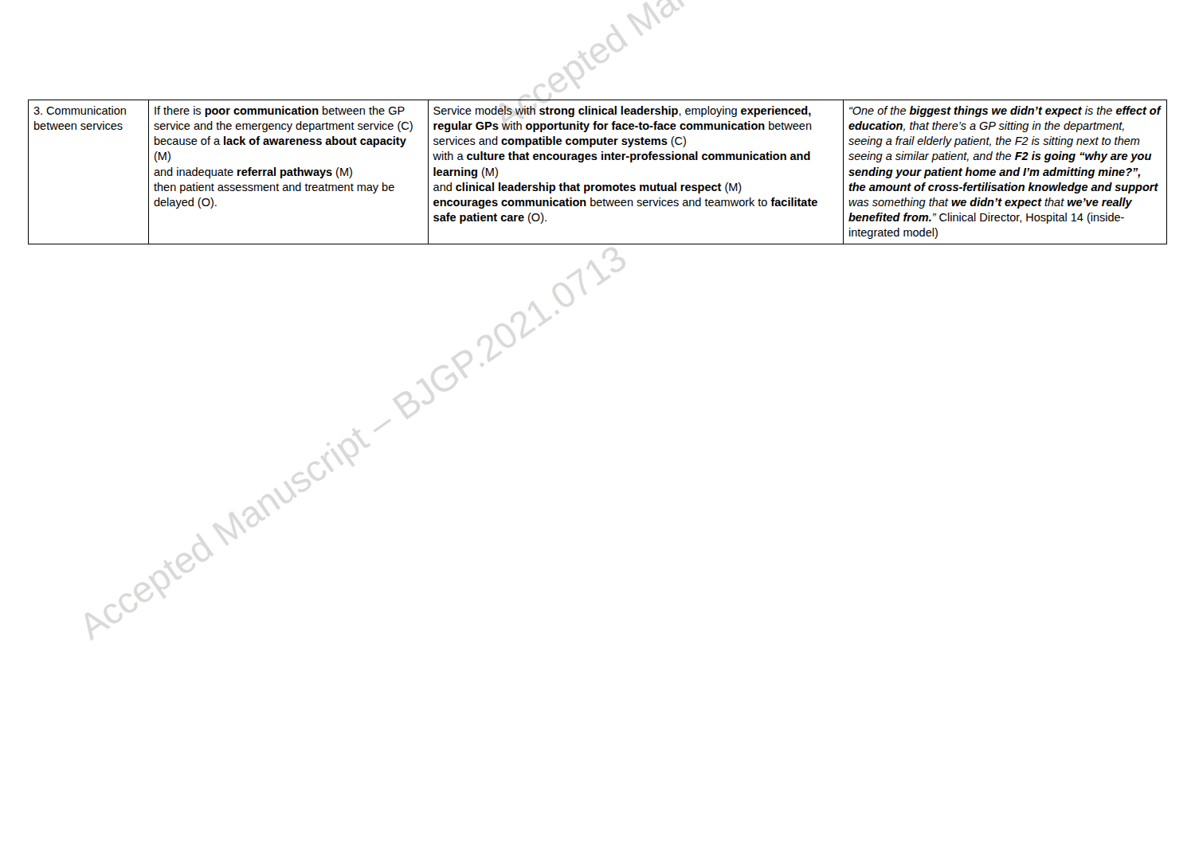Accepted Manuscript – BJGP.2021.0713
Accepted Manuscript – BJGP.2021.0713
| 3. Communication between services | If there is poor communication between the GP service and the emergency department service (C) because of a lack of awareness about capacity (M) and inadequate referral pathways (M) then patient assessment and treatment may be delayed (O). | Service models with strong clinical leadership , employing experienced, regular GPs with opportunity for face-to-face communication between services and compatible computer systems (C) with a culture that encourages inter-professional communication and learning (M) and clinical leadership that promotes mutual respect (M) encourages communication between services and teamwork to facilitate safe patient care (O). | “One of the biggest things we didn’t expect is the effect of education , that there’s a GP sitting in the department, seeing a frail elderly patient, the F2 is sitting next to them seeing a similar patient, and the F2 is going “why are you sending your patient home and I’m admitting mine?”, the amount of cross-fertilisation knowledge and support was something that we didn’t expect that we’ve really benefited from. ” Clinical Director, Hospital 14 (inside-integrated model) |